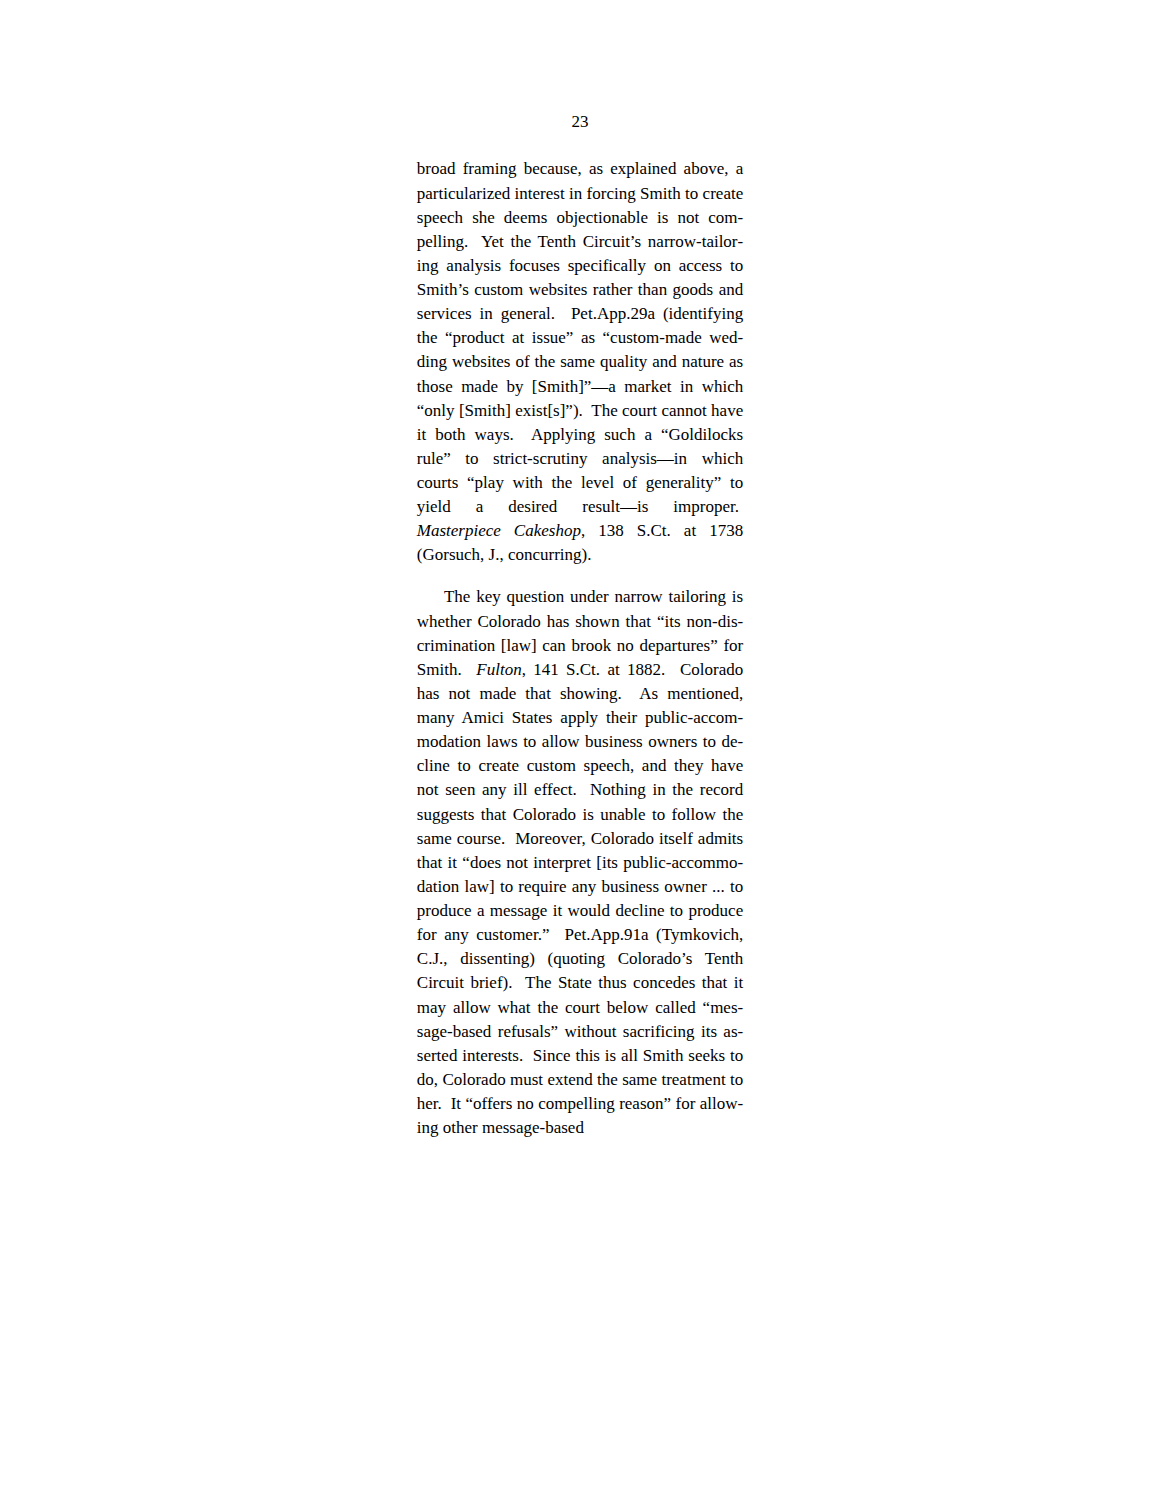23
broad framing because, as explained above, a particularized interest in forcing Smith to create speech she deems objectionable is not compelling. Yet the Tenth Circuit’s narrow-tailoring analysis focuses specifically on access to Smith’s custom websites rather than goods and services in general. Pet.App.29a (identifying the “product at issue” as “custom-made wedding websites of the same quality and nature as those made by [Smith]”—a market in which “only [Smith] exist[s]”). The court cannot have it both ways. Applying such a “Goldilocks rule” to strict-scrutiny analysis—in which courts “play with the level of generality” to yield a desired result—is improper. Masterpiece Cakeshop, 138 S.Ct. at 1738 (Gorsuch, J., concurring).
The key question under narrow tailoring is whether Colorado has shown that “its non-discrimination [law] can brook no departures” for Smith. Fulton, 141 S.Ct. at 1882. Colorado has not made that showing. As mentioned, many Amici States apply their public-accommodation laws to allow business owners to decline to create custom speech, and they have not seen any ill effect. Nothing in the record suggests that Colorado is unable to follow the same course. Moreover, Colorado itself admits that it “does not interpret [its public-accommodation law] to require any business owner ... to produce a message it would decline to produce for any customer.” Pet.App.91a (Tymkovich, C.J., dissenting) (quoting Colorado’s Tenth Circuit brief). The State thus concedes that it may allow what the court below called “message-based refusals” without sacrificing its asserted interests. Since this is all Smith seeks to do, Colorado must extend the same treatment to her. It “offers no compelling reason” for allowing other message-based